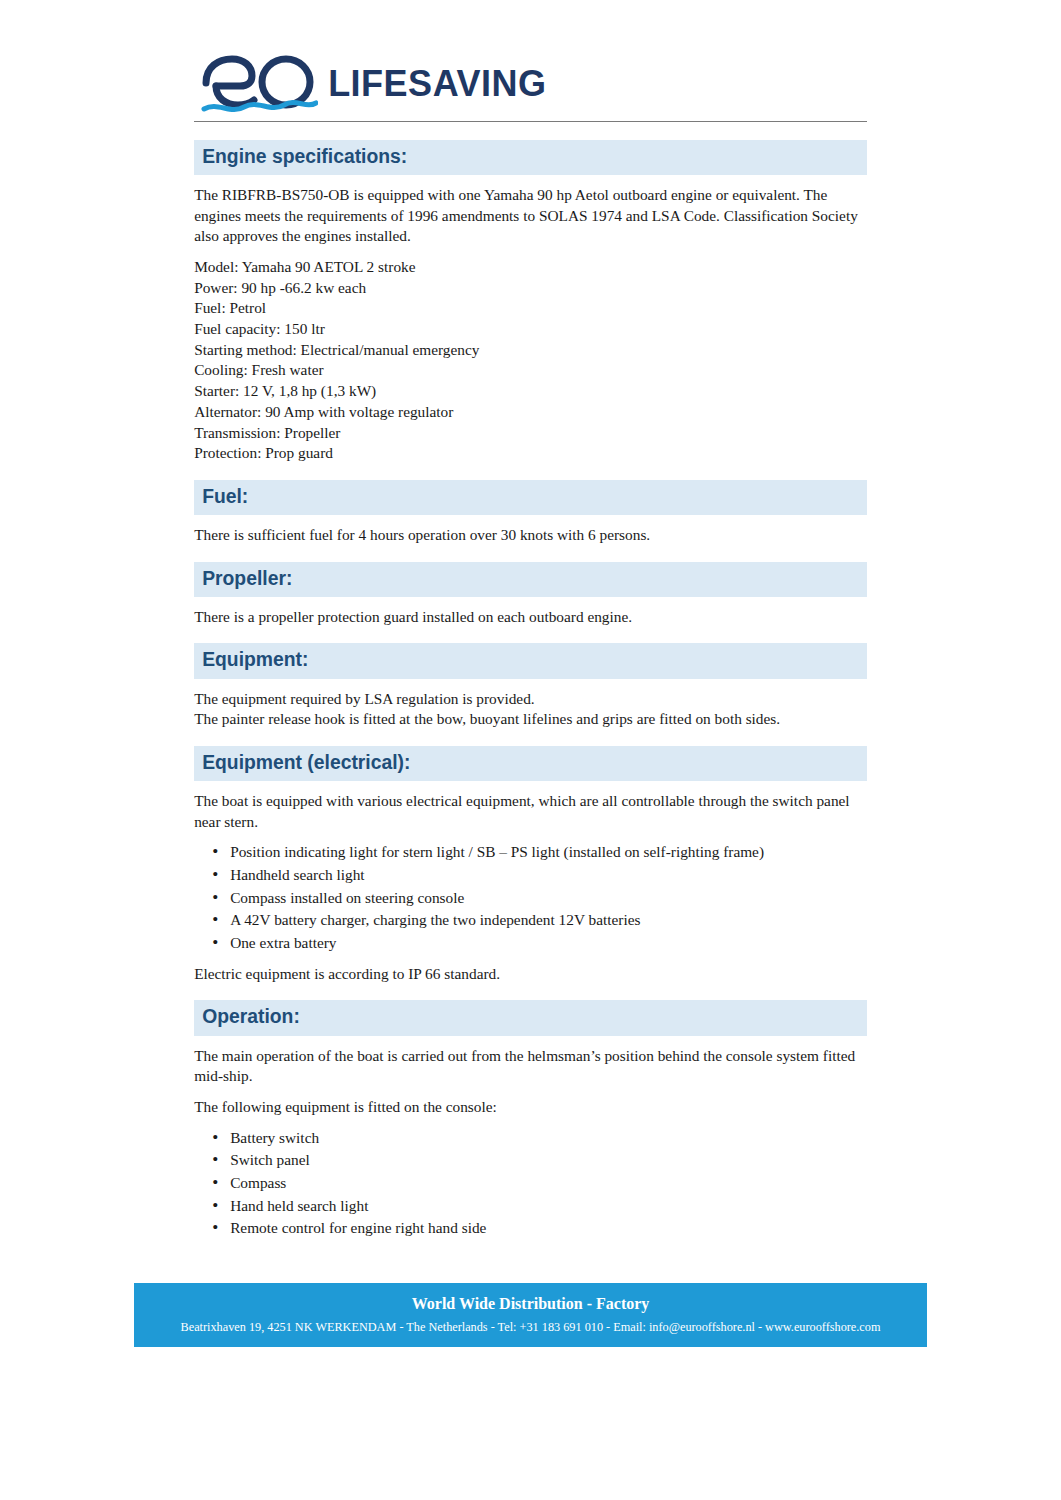LIFESAVING
Engine specifications:
The RIBFRB-BS750-OB is equipped with one Yamaha 90 hp Aetol outboard engine or equivalent. The engines meets the requirements of 1996 amendments to SOLAS 1974 and LSA Code. Classification Society also approves the engines installed.
Model: Yamaha 90 AETOL 2 stroke
Power: 90 hp -66.2 kw each
Fuel: Petrol
Fuel capacity: 150 ltr
Starting method: Electrical/manual emergency
Cooling: Fresh water
Starter: 12 V, 1,8 hp (1,3 kW)
Alternator: 90 Amp with voltage regulator
Transmission: Propeller
Protection: Prop guard
Fuel:
There is sufficient fuel for 4 hours operation over 30 knots with 6 persons.
Propeller:
There is a propeller protection guard installed on each outboard engine.
Equipment:
The equipment required by LSA regulation is provided.
The painter release hook is fitted at the bow, buoyant lifelines and grips are fitted on both sides.
Equipment (electrical):
The boat is equipped with various electrical equipment, which are all controllable through the switch panel near stern.
Position indicating light for stern light / SB – PS light (installed on self-righting frame)
Handheld search light
Compass installed on steering console
A 42V battery charger, charging the two independent 12V batteries
One extra battery
Electric equipment is according to IP 66 standard.
Operation:
The main operation of the boat is carried out from the helmsman’s position behind the console system fitted mid-ship.
The following equipment is fitted on the console:
Battery switch
Switch panel
Compass
Hand held search light
Remote control for engine right hand side
World Wide Distribution - Factory
Beatrixhaven 19, 4251 NK WERKENDAM - The Netherlands - Tel: +31 183 691 010 - Email: info@eurooffshore.nl - www.eurooffshore.com